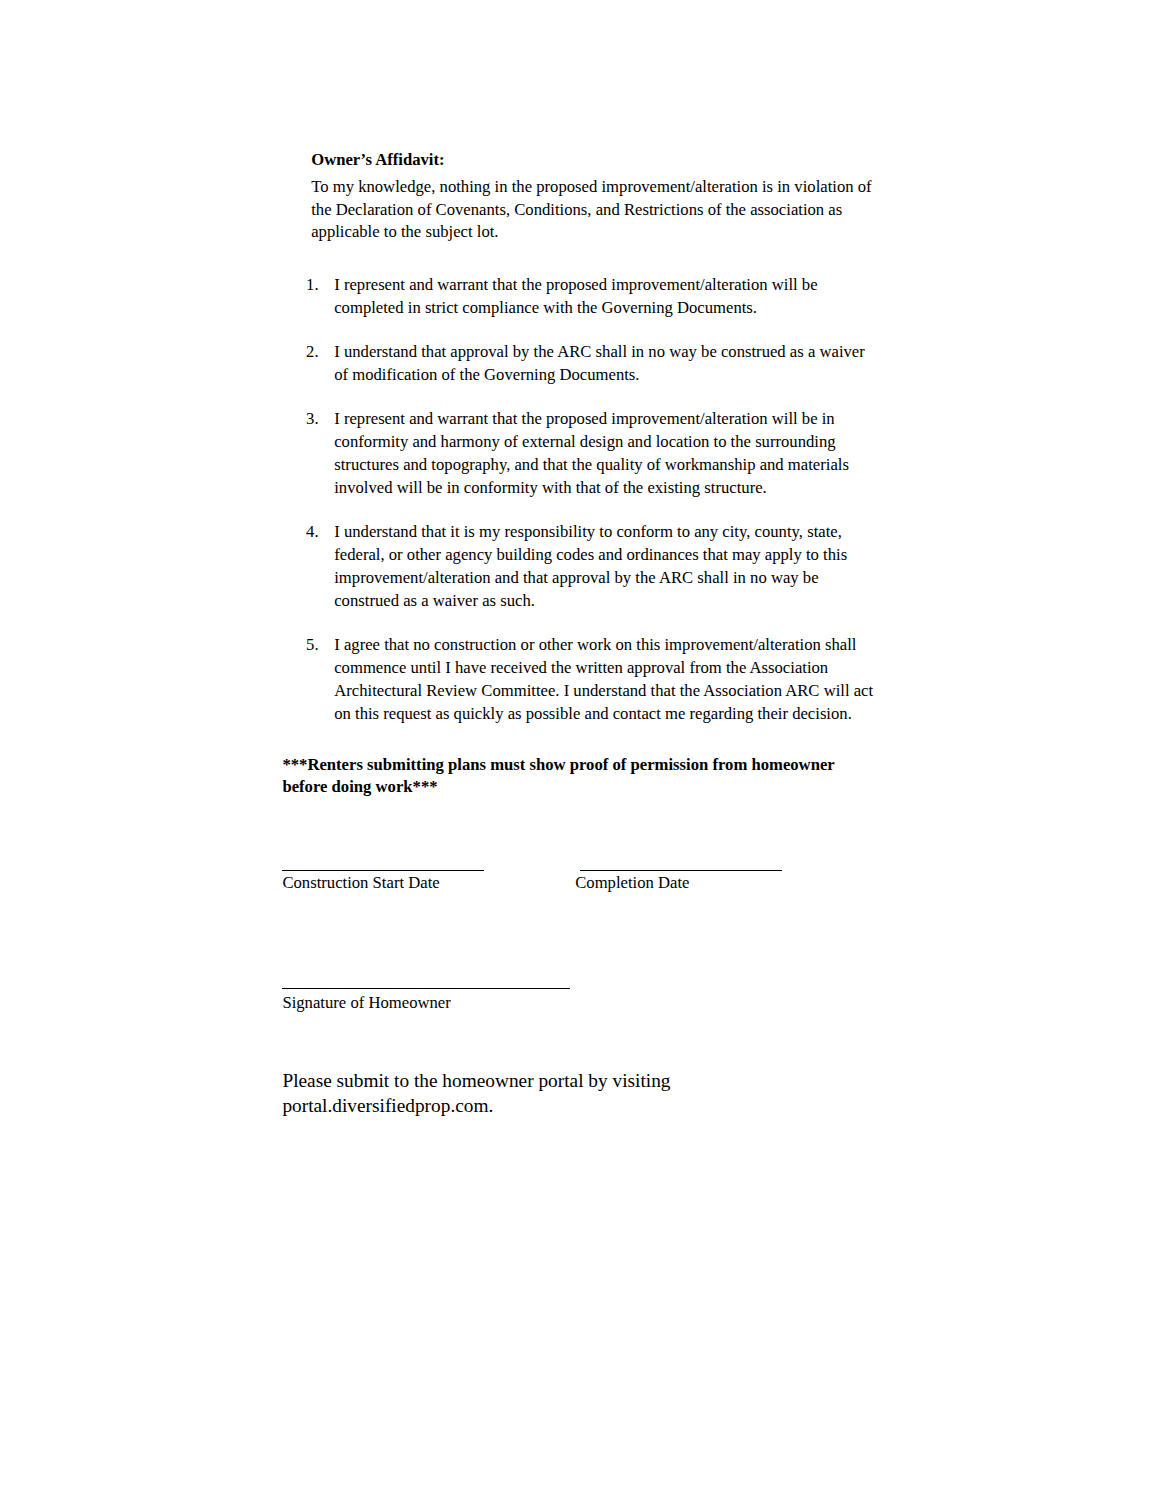Owner’s Affidavit:
To my knowledge, nothing in the proposed improvement/alteration is in violation of the Declaration of Covenants, Conditions, and Restrictions of the association as applicable to the subject lot.
I represent and warrant that the proposed improvement/alteration will be completed in strict compliance with the Governing Documents.
I understand that approval by the ARC shall in no way be construed as a waiver of modification of the Governing Documents.
I represent and warrant that the proposed improvement/alteration will be in conformity and harmony of external design and location to the surrounding structures and topography, and that the quality of workmanship and materials involved will be in conformity with that of the existing structure.
I understand that it is my responsibility to conform to any city, county, state, federal, or other agency building codes and ordinances that may apply to this improvement/alteration and that approval by the ARC shall in no way be construed as a waiver as such.
I agree that no construction or other work on this improvement/alteration shall commence until I have received the written approval from the Association Architectural Review Committee. I understand that the Association ARC will act on this request as quickly as possible and contact me regarding their decision.
***Renters submitting plans must show proof of permission from homeowner before doing work***
| Construction Start Date | Completion Date |
Signature of Homeowner
Please submit to the homeowner portal by visiting portal.diversifiedprop.com.